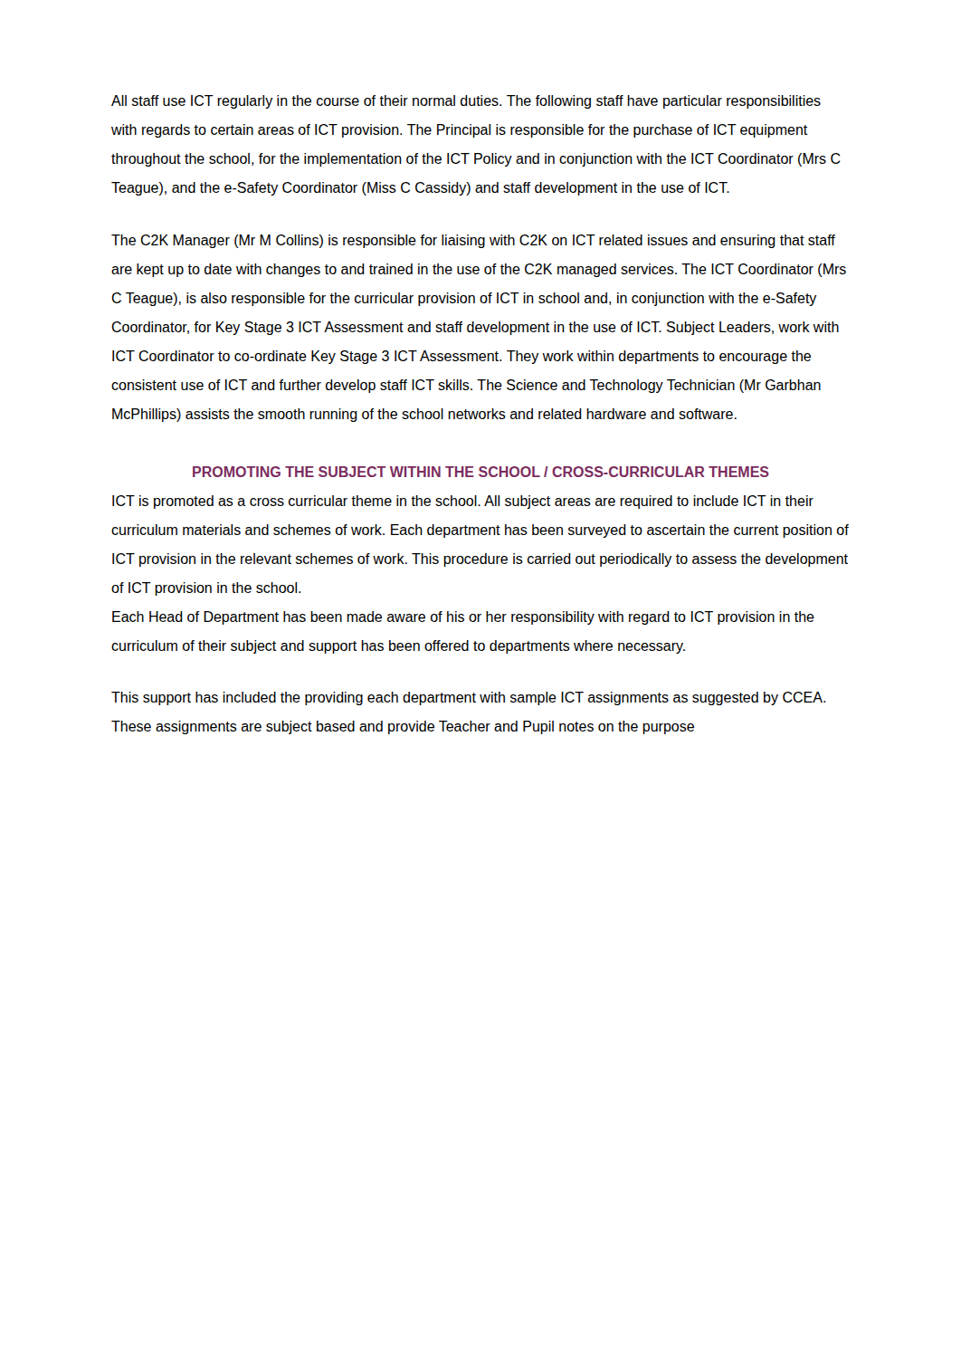All staff use ICT regularly in the course of their normal duties. The following staff have particular responsibilities with regards to certain areas of ICT provision. The Principal is responsible for the purchase of ICT equipment throughout the school, for the implementation of the ICT Policy and in conjunction with the ICT Coordinator (Mrs C Teague), and the e-Safety Coordinator (Miss C Cassidy) and staff development in the use of ICT.
The C2K Manager (Mr M Collins) is responsible for liaising with C2K on ICT related issues and ensuring that staff are kept up to date with changes to and trained in the use of the C2K managed services. The ICT Coordinator (Mrs C Teague), is also responsible for the curricular provision of ICT in school and, in conjunction with the e-Safety Coordinator, for Key Stage 3 ICT Assessment and staff development in the use of ICT. Subject Leaders, work with ICT Coordinator to co-ordinate Key Stage 3 ICT Assessment. They work within departments to encourage the consistent use of ICT and further develop staff ICT skills. The Science and Technology Technician (Mr Garbhan McPhillips) assists the smooth running of the school networks and related hardware and software.
PROMOTING THE SUBJECT WITHIN THE SCHOOL / CROSS-CURRICULAR THEMES
ICT is promoted as a cross curricular theme in the school. All subject areas are required to include ICT in their curriculum materials and schemes of work. Each department has been surveyed to ascertain the current position of ICT provision in the relevant schemes of work. This procedure is carried out periodically to assess the development of ICT provision in the school.
Each Head of Department has been made aware of his or her responsibility with regard to ICT provision in the curriculum of their subject and support has been offered to departments where necessary.
This support has included the providing each department with sample ICT assignments as suggested by CCEA. These assignments are subject based and provide Teacher and Pupil notes on the purpose